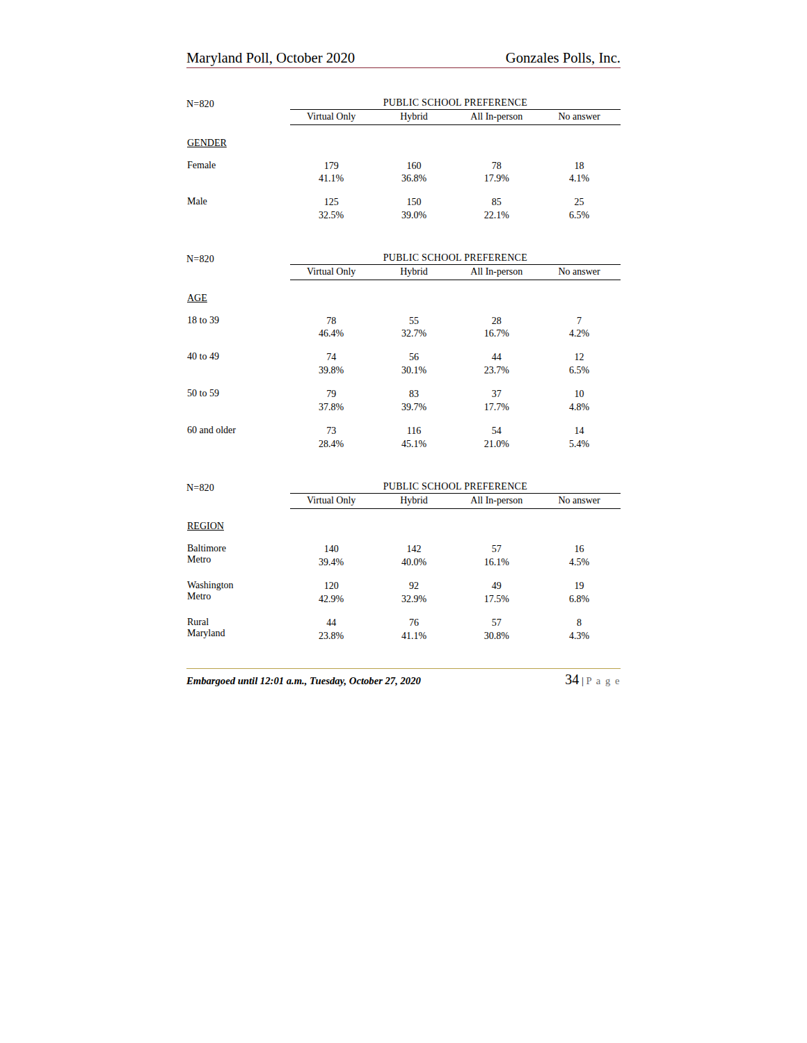Maryland Poll, October 2020
Gonzales Polls, Inc.
N=820 PUBLIC SCHOOL PREFERENCE
| | Virtual Only | Hybrid | All In-person | No answer |
| --- | --- | --- | --- | --- |
| GENDER | | | | |
| Female | 179 41.1% | 160 36.8% | 78 17.9% | 18 4.1% |
| Male | 125 32.5% | 150 39.0% | 85 22.1% | 25 6.5% |
N=820 PUBLIC SCHOOL PREFERENCE
| | Virtual Only | Hybrid | All In-person | No answer |
| --- | --- | --- | --- | --- |
| AGE | | | | |
| 18 to 39 | 78 46.4% | 55 32.7% | 28 16.7% | 7 4.2% |
| 40 to 49 | 74 39.8% | 56 30.1% | 44 23.7% | 12 6.5% |
| 50 to 59 | 79 37.8% | 83 39.7% | 37 17.7% | 10 4.8% |
| 60 and older | 73 28.4% | 116 45.1% | 54 21.0% | 14 5.4% |
N=820 PUBLIC SCHOOL PREFERENCE
| | Virtual Only | Hybrid | All In-person | No answer |
| --- | --- | --- | --- | --- |
| REGION | | | | |
| Baltimore Metro | 140 39.4% | 142 40.0% | 57 16.1% | 16 4.5% |
| Washington Metro | 120 42.9% | 92 32.9% | 49 17.5% | 19 6.8% |
| Rural Maryland | 44 23.8% | 76 41.1% | 57 30.8% | 8 4.3% |
Embargoed until 12:01 a.m., Tuesday, October 27, 2020
34 | P a g e